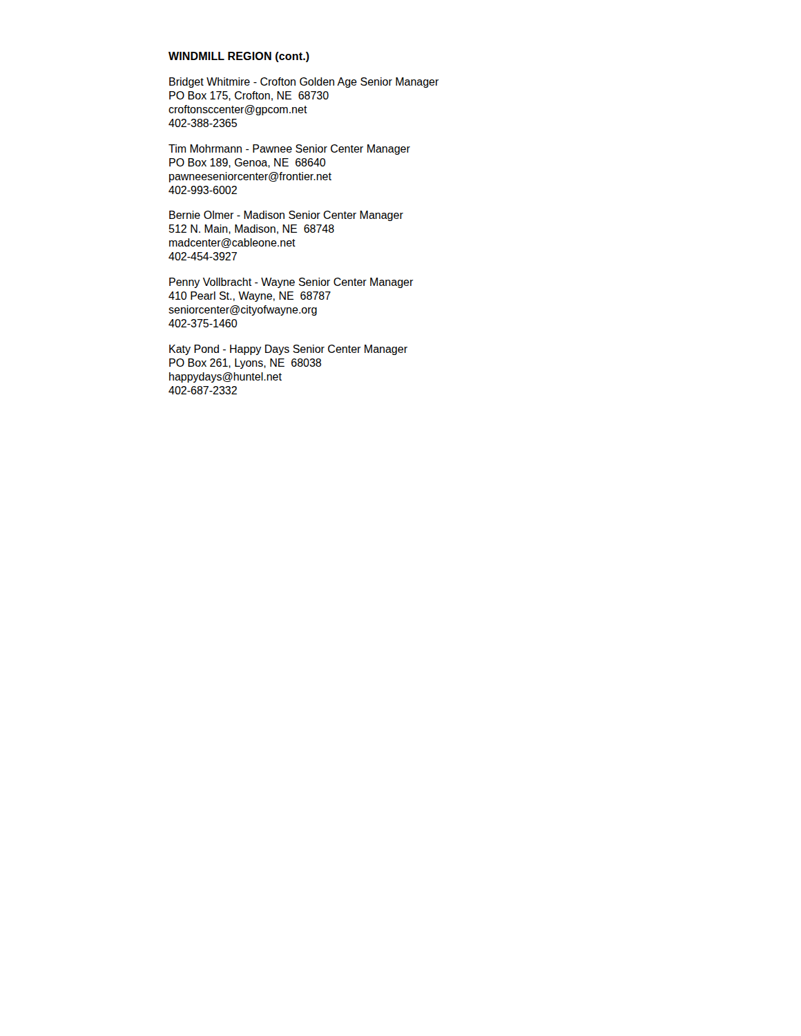WINDMILL REGION (cont.)
Bridget Whitmire - Crofton Golden Age Senior Manager
PO Box 175, Crofton, NE 68730
croftonsccenter@gpcom.net
402-388-2365
Tim Mohrmann - Pawnee Senior Center Manager
PO Box 189, Genoa, NE 68640
pawneeseniorcenter@frontier.net
402-993-6002
Bernie Olmer - Madison Senior Center Manager
512 N. Main, Madison, NE 68748
madcenter@cableone.net
402-454-3927
Penny Vollbracht - Wayne Senior Center Manager
410 Pearl St., Wayne, NE 68787
seniorcenter@cityofwayne.org
402-375-1460
Katy Pond - Happy Days Senior Center Manager
PO Box 261, Lyons, NE 68038
happydays@huntel.net
402-687-2332